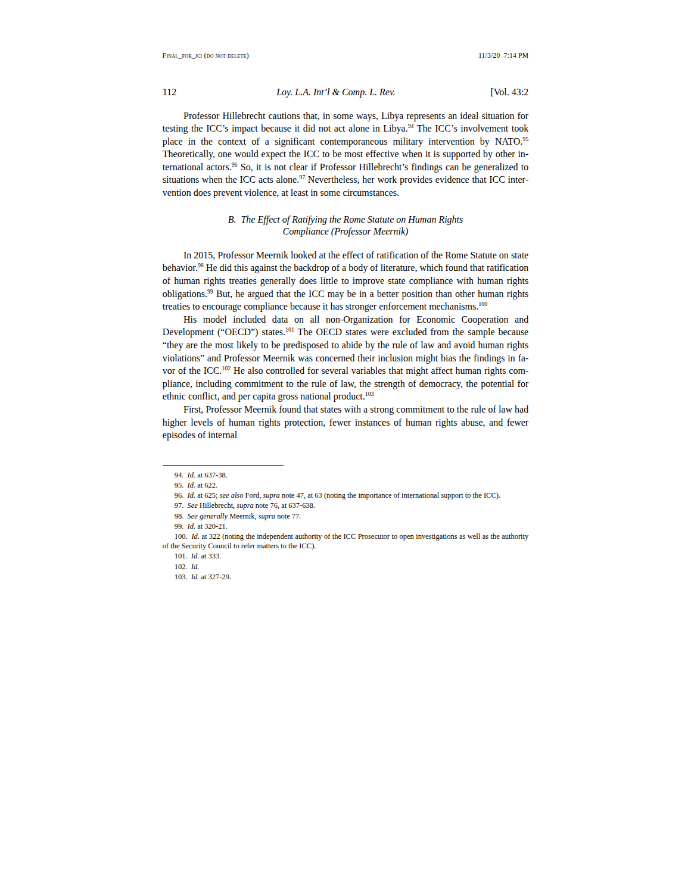Final_for_JCI (Do Not Delete) 11/3/20 7:14 PM
112 Loy. L.A. Int’l & Comp. L. Rev. [Vol. 43:2
Professor Hillebrecht cautions that, in some ways, Libya represents an ideal situation for testing the ICC’s impact because it did not act alone in Libya.94 The ICC’s involvement took place in the context of a significant contemporaneous military intervention by NATO.95 Theoretically, one would expect the ICC to be most effective when it is supported by other international actors.96 So, it is not clear if Professor Hillebrecht’s findings can be generalized to situations when the ICC acts alone.97 Nevertheless, her work provides evidence that ICC intervention does prevent violence, at least in some circumstances.
B. The Effect of Ratifying the Rome Statute on Human Rights
Compliance (Professor Meernik)
In 2015, Professor Meernik looked at the effect of ratification of the Rome Statute on state behavior.98 He did this against the backdrop of a body of literature, which found that ratification of human rights treaties generally does little to improve state compliance with human rights obligations.99 But, he argued that the ICC may be in a better position than other human rights treaties to encourage compliance because it has stronger enforcement mechanisms.100
His model included data on all non-Organization for Economic Cooperation and Development (“OECD”) states.101 The OECD states were excluded from the sample because “they are the most likely to be predisposed to abide by the rule of law and avoid human rights violations” and Professor Meernik was concerned their inclusion might bias the findings in favor of the ICC.102 He also controlled for several variables that might affect human rights compliance, including commitment to the rule of law, the strength of democracy, the potential for ethnic conflict, and per capita gross national product.103
First, Professor Meernik found that states with a strong commitment to the rule of law had higher levels of human rights protection, fewer instances of human rights abuse, and fewer episodes of internal
94. Id. at 637-38. 95. Id. at 622. 96. Id. at 625; see also Ford, supra note 47, at 63 (noting the importance of international support to the ICC). 97. See Hillebrecht, supra note 76, at 637-638. 98. See generally Meernik, supra note 77. 99. Id. at 320-21. 100. Id. at 322 (noting the independent authority of the ICC Prosecutor to open investigations as well as the authority of the Security Council to refer matters to the ICC). 101. Id. at 333. 102. Id. 103. Id. at 327-29.